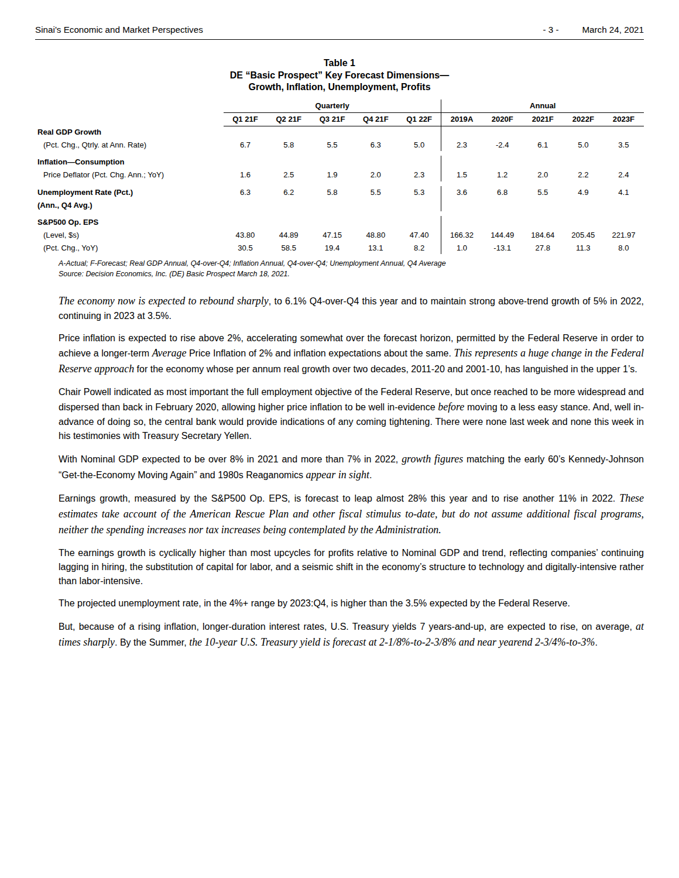Sinai’s Economic and Market Perspectives
- 3 -
March 24, 2021
Table 1
DE “Basic Prospect” Key Forecast Dimensions—
Growth, Inflation, Unemployment, Profits
| | Quarterly | Annual |
| | Q1 21F | Q2 21F | Q3 21F | Q4 21F | Q1 22F | 2019A | 2020F | 2021F | 2022F | 2023F |
| Real GDP Growth | | | | | | | | | | |
| (Pct. Chg., Qtrly. at Ann. Rate) | 6.7 | 5.8 | 5.5 | 6.3 | 5.0 | 2.3 | -2.4 | 6.1 | 5.0 | 3.5 |
| Inflation—Consumption | | | | | | | | | | |
| Price Deflator (Pct. Chg. Ann.; YoY) | 1.6 | 2.5 | 1.9 | 2.0 | 2.3 | 1.5 | 1.2 | 2.0 | 2.2 | 2.4 |
| Unemployment Rate (Pct.) | 6.3 | 6.2 | 5.8 | 5.5 | 5.3 | 3.6 | 6.8 | 5.5 | 4.9 | 4.1 |
| (Ann., Q4 Avg.) | | | | | | | | | | |
| S&P500 Op. EPS | | | | | | | | | | |
| (Level, $s) | 43.80 | 44.89 | 47.15 | 48.80 | 47.40 | 166.32 | 144.49 | 184.64 | 205.45 | 221.97 |
| (Pct. Chg., YoY) | 30.5 | 58.5 | 19.4 | 13.1 | 8.2 | 1.0 | -13.1 | 27.8 | 11.3 | 8.0 |
A-Actual; F-Forecast; Real GDP Annual, Q4-over-Q4; Inflation Annual, Q4-over-Q4; Unemployment Annual, Q4 Average
Source: Decision Economics, Inc. (DE) Basic Prospect March 18, 2021.
The economy now is expected to rebound sharply, to 6.1% Q4-over-Q4 this year and to maintain strong above-trend growth of 5% in 2022, continuing in 2023 at 3.5%.
Price inflation is expected to rise above 2%, accelerating somewhat over the forecast horizon, permitted by the Federal Reserve in order to achieve a longer-term Average Price Inflation of 2% and inflation expectations about the same. This represents a huge change in the Federal Reserve approach for the economy whose per annum real growth over two decades, 2011-20 and 2001-10, has languished in the upper 1’s.
Chair Powell indicated as most important the full employment objective of the Federal Reserve, but once reached to be more widespread and dispersed than back in February 2020, allowing higher price inflation to be well in-evidence before moving to a less easy stance. And, well in-advance of doing so, the central bank would provide indications of any coming tightening. There were none last week and none this week in his testimonies with Treasury Secretary Yellen.
With Nominal GDP expected to be over 8% in 2021 and more than 7% in 2022, growth figures matching the early 60’s Kennedy-Johnson “Get-the-Economy Moving Again” and 1980s Reaganomics appear in sight.
Earnings growth, measured by the S&P500 Op. EPS, is forecast to leap almost 28% this year and to rise another 11% in 2022. These estimates take account of the American Rescue Plan and other fiscal stimulus to-date, but do not assume additional fiscal programs, neither the spending increases nor tax increases being contemplated by the Administration.
The earnings growth is cyclically higher than most upcycles for profits relative to Nominal GDP and trend, reflecting companies’ continuing lagging in hiring, the substitution of capital for labor, and a seismic shift in the economy’s structure to technology and digitally-intensive rather than labor-intensive.
The projected unemployment rate, in the 4%+ range by 2023:Q4, is higher than the 3.5% expected by the Federal Reserve.
But, because of a rising inflation, longer-duration interest rates, U.S. Treasury yields 7 years-and-up, are expected to rise, on average, at times sharply. By the Summer, the 10-year U.S. Treasury yield is forecast at 2-1/8%-to-2-3/8% and near yearend 2-3/4%-to-3%.